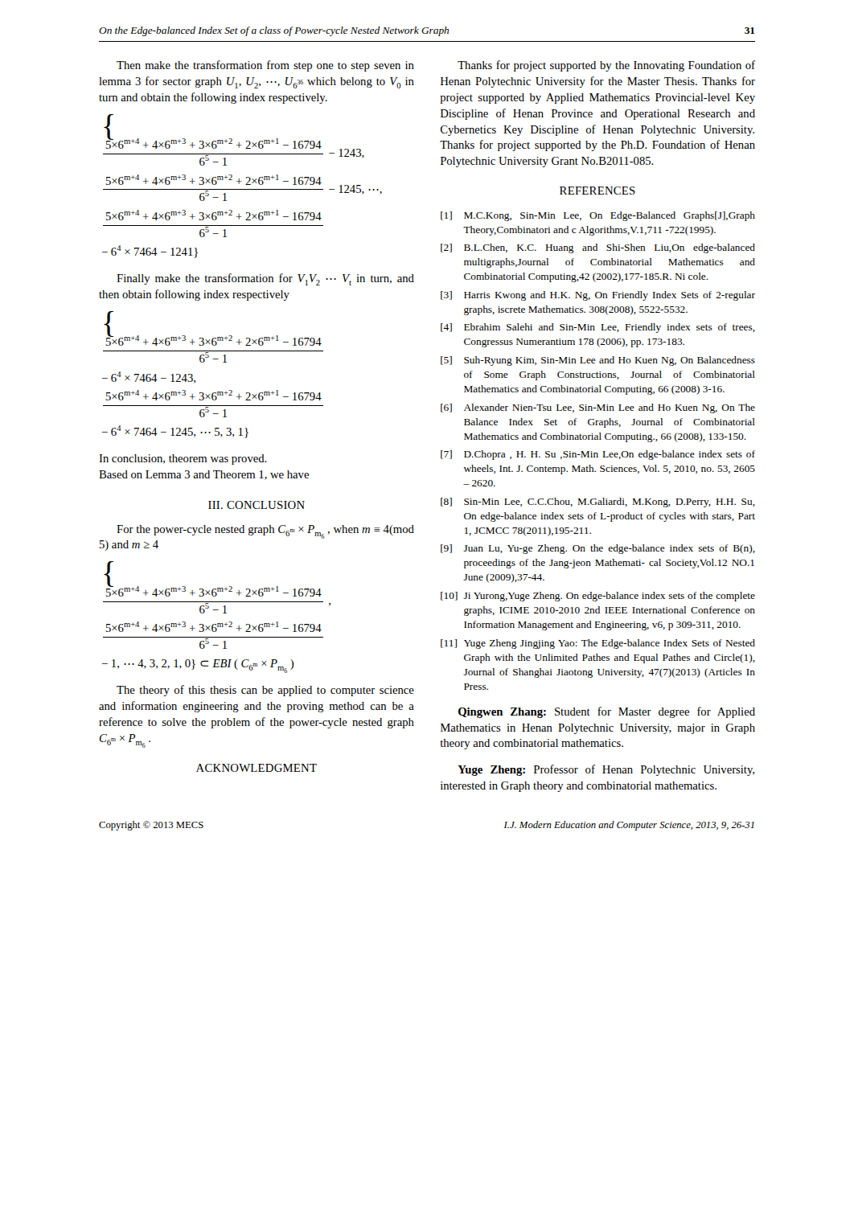On the Edge-balanced Index Set of a class of Power-cycle Nested Network Graph 31
Then make the transformation from step one to step seven in lemma 3 for sector graph U1, U2, ⋯, U636 which belong to V0 in turn and obtain the following index respectively.
{ 5×6m+4 + 4×6m+3 + 3×6m+2 + 2×6m+1 − 16794 65 − 1 − 1243, 5×6m+4 + 4×6m+3 + 3×6m+2 + 2×6m+1 − 16794 65 − 1 − 1245, ⋯, 5×6m+4 + 4×6m+3 + 3×6m+2 + 2×6m+1 − 16794 65 − 1 − 64 × 7464 − 1241}
Finally make the transformation for V1V2 ⋯ Vt in turn, and then obtain following index respectively
{ 5×6m+4 + 4×6m+3 + 3×6m+2 + 2×6m+1 − 16794 65 − 1 − 64 × 7464 − 1243, 5×6m+4 + 4×6m+3 + 3×6m+2 + 2×6m+1 − 16794 65 − 1 − 64 × 7464 − 1245, ⋯ 5, 3, 1}
In conclusion, theorem was proved.
Based on Lemma 3 and Theorem 1, we have
III. Conclusion
For the power-cycle nested graph C6m × Pm6 , when m ≡ 4(mod 5) and m ≥ 4
{ 5×6m+4 + 4×6m+3 + 3×6m+2 + 2×6m+1 − 16794 65 − 1 , 5×6m+4 + 4×6m+3 + 3×6m+2 + 2×6m+1 − 16794 65 − 1 − 1, ⋯ 4, 3, 2, 1, 0} ⊂ EBI ( C6m × Pm6 )
The theory of this thesis can be applied to computer science and information engineering and the proving method can be a reference to solve the problem of the power-cycle nested graph C6m × Pm6 .
Acknowledgment
Thanks for project supported by the Innovating Foundation of Henan Polytechnic University for the Master Thesis. Thanks for project supported by Applied Mathematics Provincial-level Key Discipline of Henan Province and Operational Research and Cybernetics Key Discipline of Henan Polytechnic University. Thanks for project supported by the Ph.D. Foundation of Henan Polytechnic University Grant No.B2011-085.
References
M.C.Kong, Sin-Min Lee, On Edge-Balanced Graphs[J],Graph Theory,Combinatori and c Algorithms,V.1,711 -722(1995).
B.L.Chen, K.C. Huang and Shi-Shen Liu,On edge-balanced multigraphs,Journal of Combinatorial Mathematics and Combinatorial Computing,42 (2002),177-185.R. Ni cole.
Harris Kwong and H.K. Ng, On Friendly Index Sets of 2-regular graphs, iscrete Mathematics. 308(2008), 5522-5532.
Ebrahim Salehi and Sin-Min Lee, Friendly index sets of trees, Congressus Numerantium 178 (2006), pp. 173-183.
Suh-Ryung Kim, Sin-Min Lee and Ho Kuen Ng, On Balancedness of Some Graph Constructions, Journal of Combinatorial Mathematics and Combinatorial Computing, 66 (2008) 3-16.
Alexander Nien-Tsu Lee, Sin-Min Lee and Ho Kuen Ng, On The Balance Index Set of Graphs, Journal of Combinatorial Mathematics and Combinatorial Computing., 66 (2008), 133-150.
D.Chopra , H. H. Su ,Sin-Min Lee,On edge-balance index sets of wheels, Int. J. Contemp. Math. Sciences, Vol. 5, 2010, no. 53, 2605 – 2620.
Sin-Min Lee, C.C.Chou, M.Galiardi, M.Kong, D.Perry, H.H. Su, On edge-balance index sets of L-product of cycles with stars, Part 1, JCMCC 78(2011),195-211.
Juan Lu, Yu-ge Zheng. On the edge-balance index sets of B(n), proceedings of the Jang-jeon Mathemati- cal Society,Vol.12 NO.1 June (2009),37-44.
Ji Yurong,Yuge Zheng. On edge-balance index sets of the complete graphs, ICIME 2010-2010 2nd IEEE International Conference on Information Management and Engineering, v6, p 309-311, 2010.
Yuge Zheng Jingjing Yao: The Edge-balance Index Sets of Nested Graph with the Unlimited Pathes and Equal Pathes and Circle(1), Journal of Shanghai Jiaotong University, 47(7)(2013) (Articles In Press.
Qingwen Zhang: Student for Master degree for Applied Mathematics in Henan Polytechnic University, major in Graph theory and combinatorial mathematics.
Yuge Zheng: Professor of Henan Polytechnic University, interested in Graph theory and combinatorial mathematics.
Copyright © 2013 MECS I.J. Modern Education and Computer Science, 2013, 9, 26-31